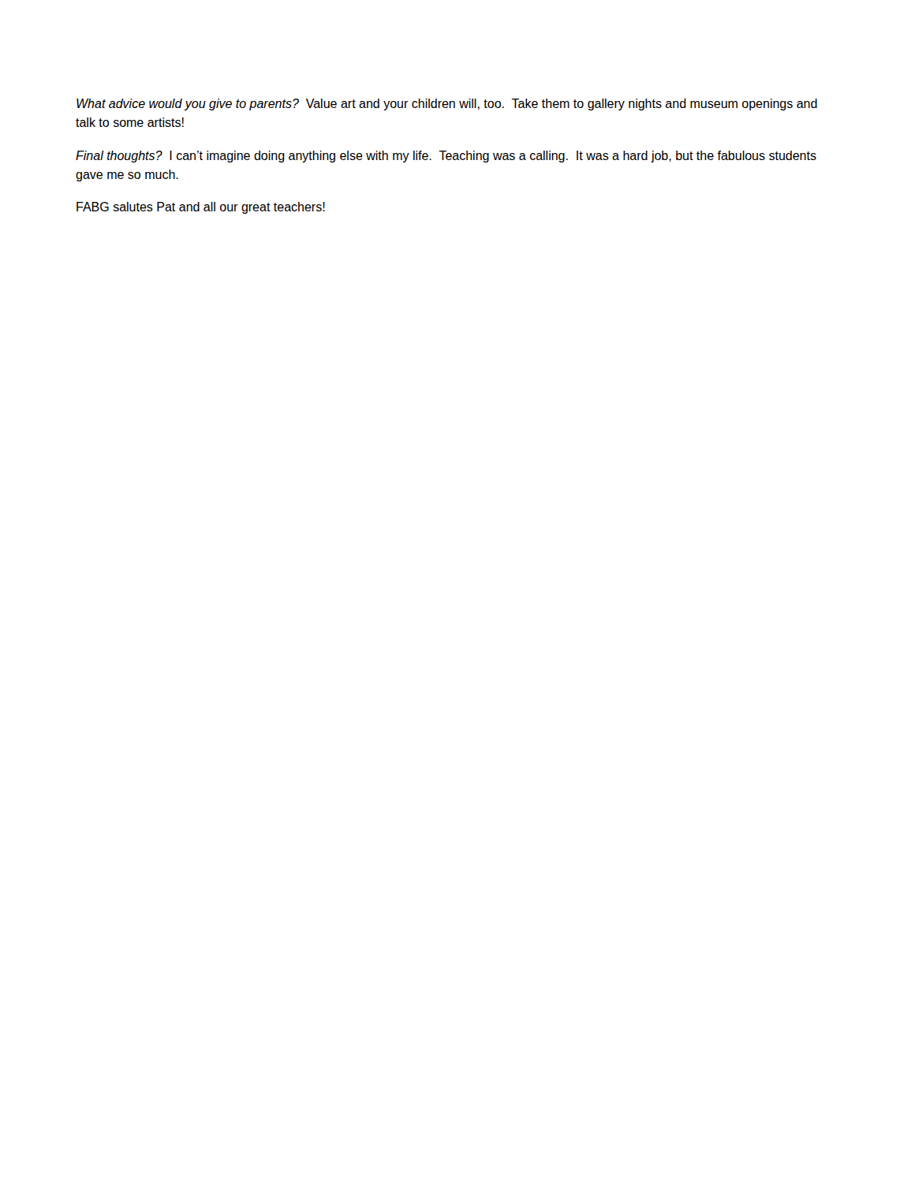What advice would you give to parents? Value art and your children will, too. Take them to gallery nights and museum openings and talk to some artists!
Final thoughts? I can’t imagine doing anything else with my life. Teaching was a calling. It was a hard job, but the fabulous students gave me so much.
FABG salutes Pat and all our great teachers!